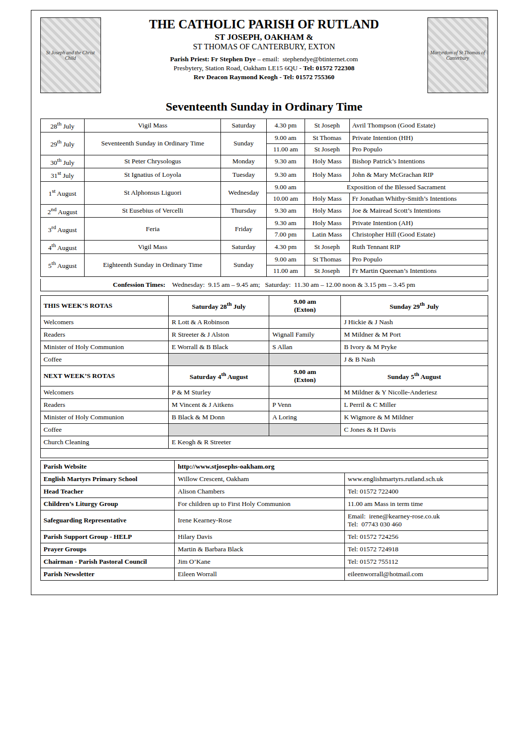St Joseph and the Christ Child
THE CATHOLIC PARISH OF RUTLAND
ST JOSEPH, OAKHAM &
ST THOMAS OF CANTERBURY, EXTON
Parish Priest: Fr Stephen Dye – email: stephendye@btinternet.com
Presbytery, Station Road, Oakham LE15 6QU - Tel: 01572 722308
Rev Deacon Raymond Keogh - Tel: 01572 755360
Martyrdom of St Thomas of Canterbury
Seventeenth Sunday in Ordinary Time
| 28 th July | Vigil Mass | Saturday | 4.30 pm | St Joseph | Avril Thompson (Good Estate) |
| 29 th July | Seventeenth Sunday in Ordinary Time | Sunday | 9.00 am | St Thomas | Private Intention (HH) |
| 11.00 am | St Joseph | Pro Populo |
| 30 th July | St Peter Chrysologus | Monday | 9.30 am | Holy Mass | Bishop Patrick’s Intentions |
| 31 st July | St Ignatius of Loyola | Tuesday | 9.30 am | Holy Mass | John & Mary McGrachan RIP |
| 1 st August | St Alphonsus Liguori | Wednesday | 9.00 am | Exposition of the Blessed Sacrament |
| 10.00 am | Holy Mass | Fr Jonathan Whitby-Smith’s Intentions |
| 2 nd August | St Eusebius of Vercelli | Thursday | 9.30 am | Holy Mass | Joe & Mairead Scott’s Intentions |
| 3 rd August | Feria | Friday | 9.30 am | Holy Mass | Private Intention (AH) |
| 7.00 pm | Latin Mass | Christopher Hill (Good Estate) |
| 4 th August | Vigil Mass | Saturday | 4.30 pm | St Joseph | Ruth Tennant RIP |
| 5 th August | Eighteenth Sunday in Ordinary Time | Sunday | 9.00 am | St Thomas | Pro Populo |
| 11.00 am | St Joseph | Fr Martin Queenan’s Intentions |
Confession Times: Wednesday: 9.15 am – 9.45 am; Saturday: 11.30 am – 12.00 noon & 3.15 pm – 3.45 pm
| THIS WEEK’S ROTAS | Saturday 28 th July | 9.00 am (Exton) | Sunday 29 th July |
| --- | --- | --- | --- |
| Welcomers | R Lott & A Robinson | | J Hickie & J Nash |
| Readers | R Streeter & J Alston | Wignall Family | M Mildner & M Port |
| Minister of Holy Communion | E Worrall & B Black | S Allan | B Ivory & M Pryke |
| Coffee | | | J & B Nash |
| NEXT WEEK’S ROTAS | Saturday 4 th August | 9.00 am (Exton) | Sunday 5 th August |
| Welcomers | P & M Sturley | | M Mildner & Y Nicolle-Anderiesz |
| Readers | M Vincent & J Aitkens | P Venn | L Perril & C Miller |
| Minister of Holy Communion | B Black & M Donn | A Loring | K Wigmore & M Mildner |
| Coffee | | | C Jones & H Davis |
| Church Cleaning | E Keogh & R Streeter |
| Parish Website | http://www.stjosephs-oakham.org |
| English Martyrs Primary School | Willow Crescent, Oakham | www.englishmartyrs.rutland.sch.uk |
| Head Teacher | Alison Chambers | Tel: 01572 722400 |
| Children’s Liturgy Group | For children up to First Holy Communion | 11.00 am Mass in term time |
| Safeguarding Representative | Irene Kearney-Rose | Email: irene@kearney-rose.co.uk Tel: 07743 030 460 |
| Parish Support Group - HELP | Hilary Davis | Tel: 01572 724256 |
| Prayer Groups | Martin & Barbara Black | Tel: 01572 724918 |
| Chairman - Parish Pastoral Council | Jim O’Kane | Tel: 01572 755112 |
| Parish Newsletter | Eileen Worrall | eileenworrall@hotmail.com |